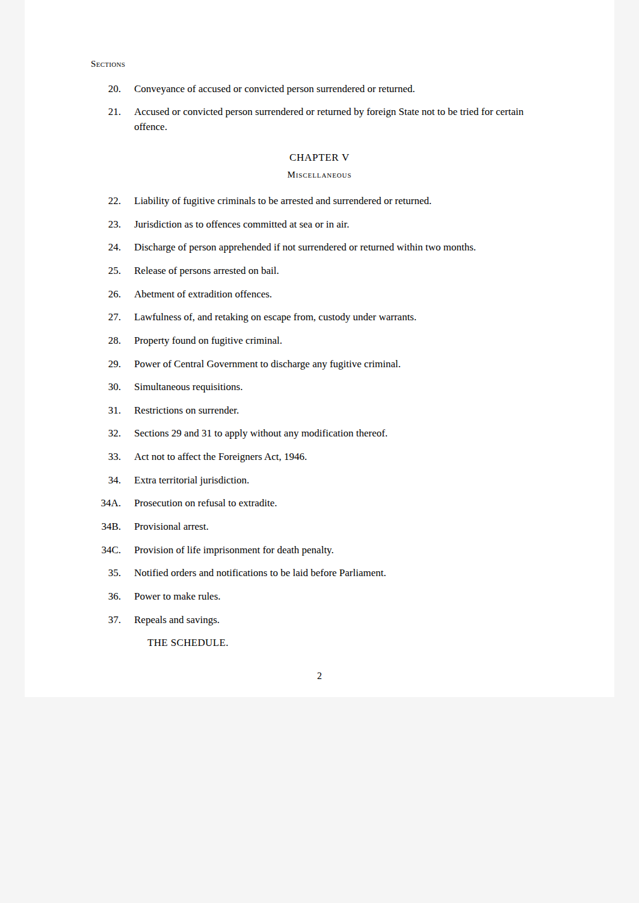Sections
20. Conveyance of accused or convicted person surrendered or returned.
21. Accused or convicted person surrendered or returned by foreign State not to be tried for certain offence.
CHAPTER V
Miscellaneous
22. Liability of fugitive criminals to be arrested and surrendered or returned.
23. Jurisdiction as to offences committed at sea or in air.
24. Discharge of person apprehended if not surrendered or returned within two months.
25. Release of persons arrested on bail.
26. Abetment of extradition offences.
27. Lawfulness of, and retaking on escape from, custody under warrants.
28. Property found on fugitive criminal.
29. Power of Central Government to discharge any fugitive criminal.
30. Simultaneous requisitions.
31. Restrictions on surrender.
32. Sections 29 and 31 to apply without any modification thereof.
33. Act not to affect the Foreigners Act, 1946.
34. Extra territorial jurisdiction.
34A. Prosecution on refusal to extradite.
34B. Provisional arrest.
34C. Provision of life imprisonment for death penalty.
35. Notified orders and notifications to be laid before Parliament.
36. Power to make rules.
37. Repeals and savings.
THE SCHEDULE.
2